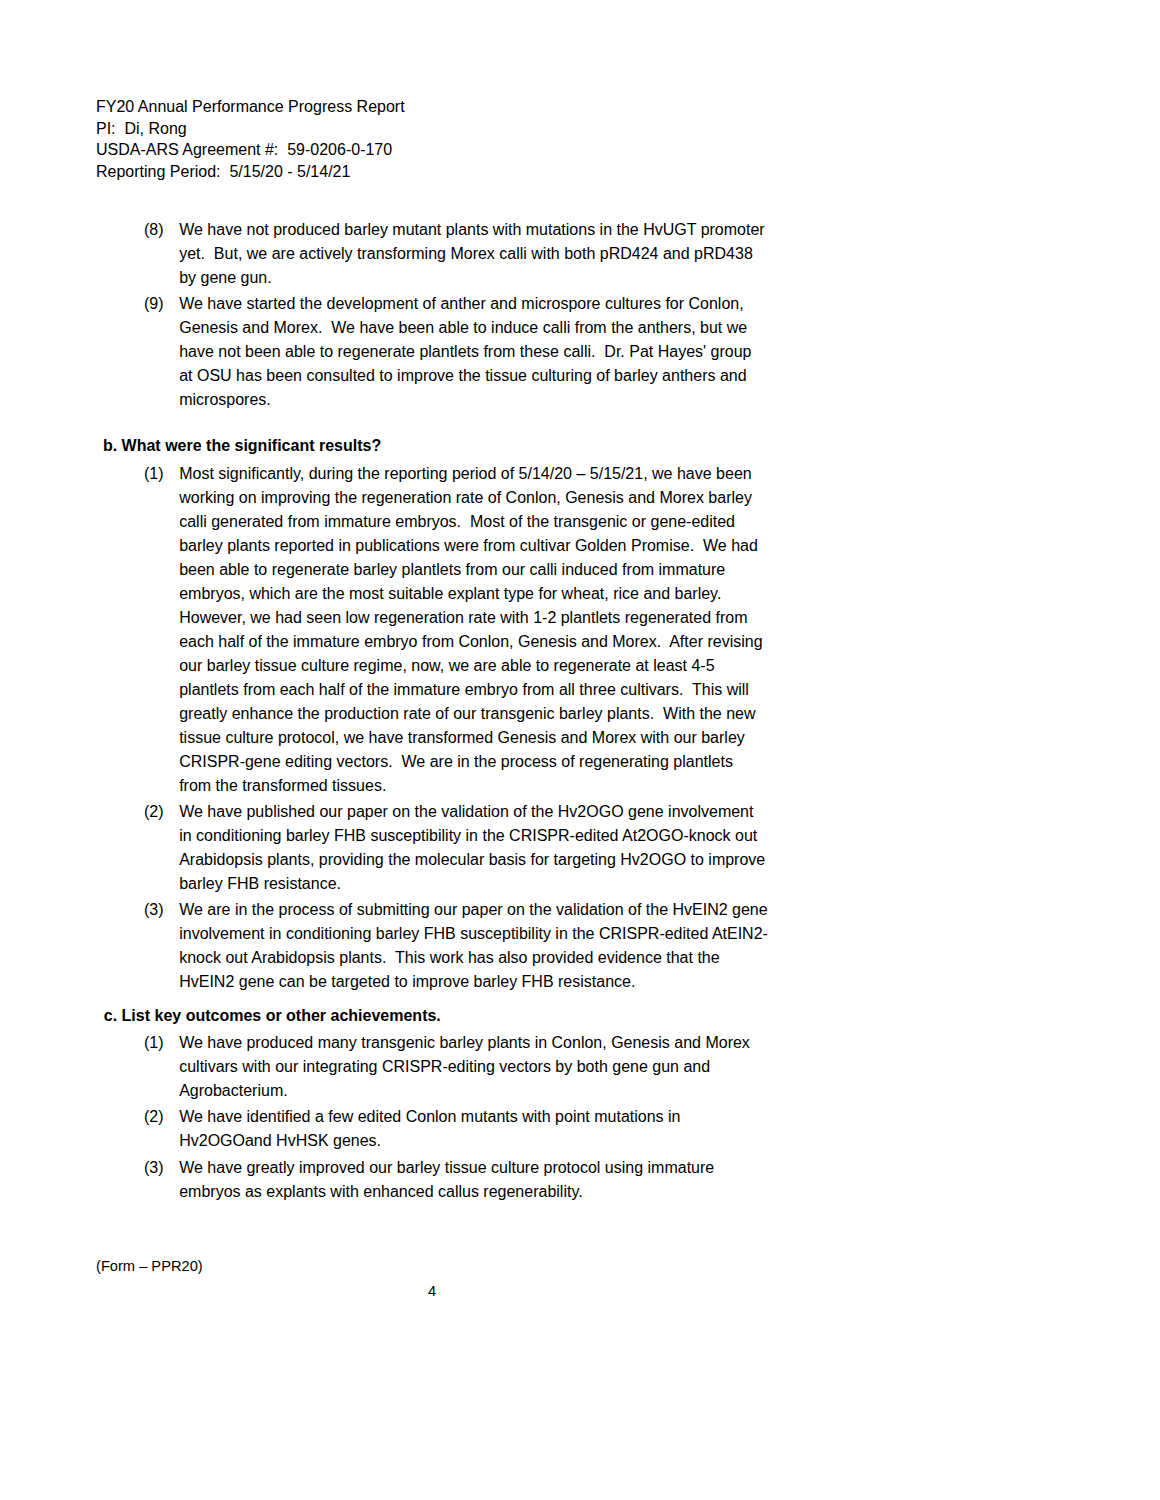FY20 Annual Performance Progress Report
PI: Di, Rong
USDA-ARS Agreement #: 59-0206-0-170
Reporting Period: 5/15/20 - 5/14/21
We have not produced barley mutant plants with mutations in the HvUGT promoter yet. But, we are actively transforming Morex calli with both pRD424 and pRD438 by gene gun.
We have started the development of anther and microspore cultures for Conlon, Genesis and Morex. We have been able to induce calli from the anthers, but we have not been able to regenerate plantlets from these calli. Dr. Pat Hayes' group at OSU has been consulted to improve the tissue culturing of barley anthers and microspores.
What were the significant results?
Most significantly, during the reporting period of 5/14/20 – 5/15/21, we have been working on improving the regeneration rate of Conlon, Genesis and Morex barley calli generated from immature embryos. Most of the transgenic or gene-edited barley plants reported in publications were from cultivar Golden Promise. We had been able to regenerate barley plantlets from our calli induced from immature embryos, which are the most suitable explant type for wheat, rice and barley. However, we had seen low regeneration rate with 1-2 plantlets regenerated from each half of the immature embryo from Conlon, Genesis and Morex. After revising our barley tissue culture regime, now, we are able to regenerate at least 4-5 plantlets from each half of the immature embryo from all three cultivars. This will greatly enhance the production rate of our transgenic barley plants. With the new tissue culture protocol, we have transformed Genesis and Morex with our barley CRISPR-gene editing vectors. We are in the process of regenerating plantlets from the transformed tissues.
We have published our paper on the validation of the Hv2OGO gene involvement in conditioning barley FHB susceptibility in the CRISPR-edited At2OGO-knock out Arabidopsis plants, providing the molecular basis for targeting Hv2OGO to improve barley FHB resistance.
We are in the process of submitting our paper on the validation of the HvEIN2 gene involvement in conditioning barley FHB susceptibility in the CRISPR-edited AtEIN2-knock out Arabidopsis plants. This work has also provided evidence that the HvEIN2 gene can be targeted to improve barley FHB resistance.
List key outcomes or other achievements.
We have produced many transgenic barley plants in Conlon, Genesis and Morex cultivars with our integrating CRISPR-editing vectors by both gene gun and Agrobacterium.
We have identified a few edited Conlon mutants with point mutations in Hv2OGOand HvHSK genes.
We have greatly improved our barley tissue culture protocol using immature embryos as explants with enhanced callus regenerability.
(Form – PPR20)
4